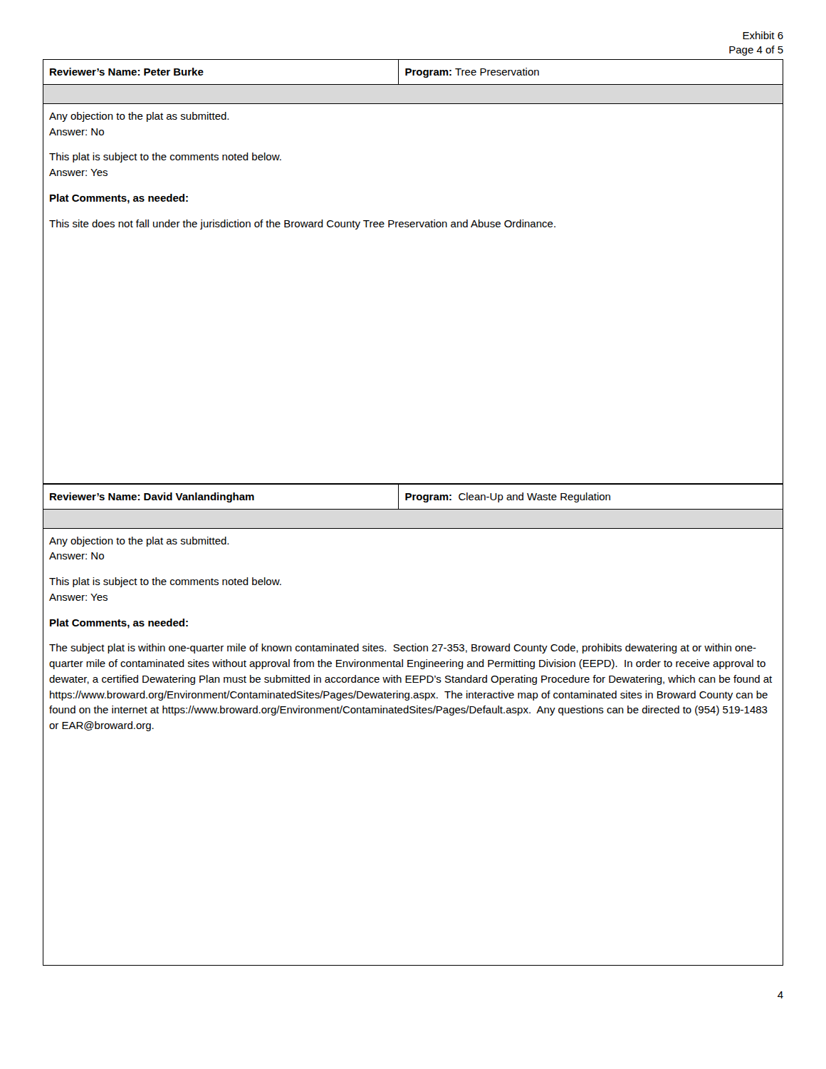Exhibit 6
Page 4 of 5
| Reviewer’s Name: Peter Burke | Program: Tree Preservation |
| Any objection to the plat as submitted. Answer: No This plat is subject to the comments noted below. Answer: Yes Plat Comments, as needed: This site does not fall under the jurisdiction of the Broward County Tree Preservation and Abuse Ordinance. |
| Reviewer’s Name: David Vanlandingham | Program: Clean-Up and Waste Regulation |
| Any objection to the plat as submitted. Answer: No This plat is subject to the comments noted below. Answer: Yes Plat Comments, as needed: The subject plat is within one-quarter mile of known contaminated sites. Section 27-353, Broward County Code, prohibits dewatering at or within one-quarter mile of contaminated sites without approval from the Environmental Engineering and Permitting Division (EEPD). In order to receive approval to dewater, a certified Dewatering Plan must be submitted in accordance with EEPD’s Standard Operating Procedure for Dewatering, which can be found at https://www.broward.org/Environment/ContaminatedSites/Pages/Dewatering.aspx. The interactive map of contaminated sites in Broward County can be found on the internet at https://www.broward.org/Environment/ContaminatedSites/Pages/Default.aspx. Any questions can be directed to (954) 519-1483 or EAR@broward.org. |
4